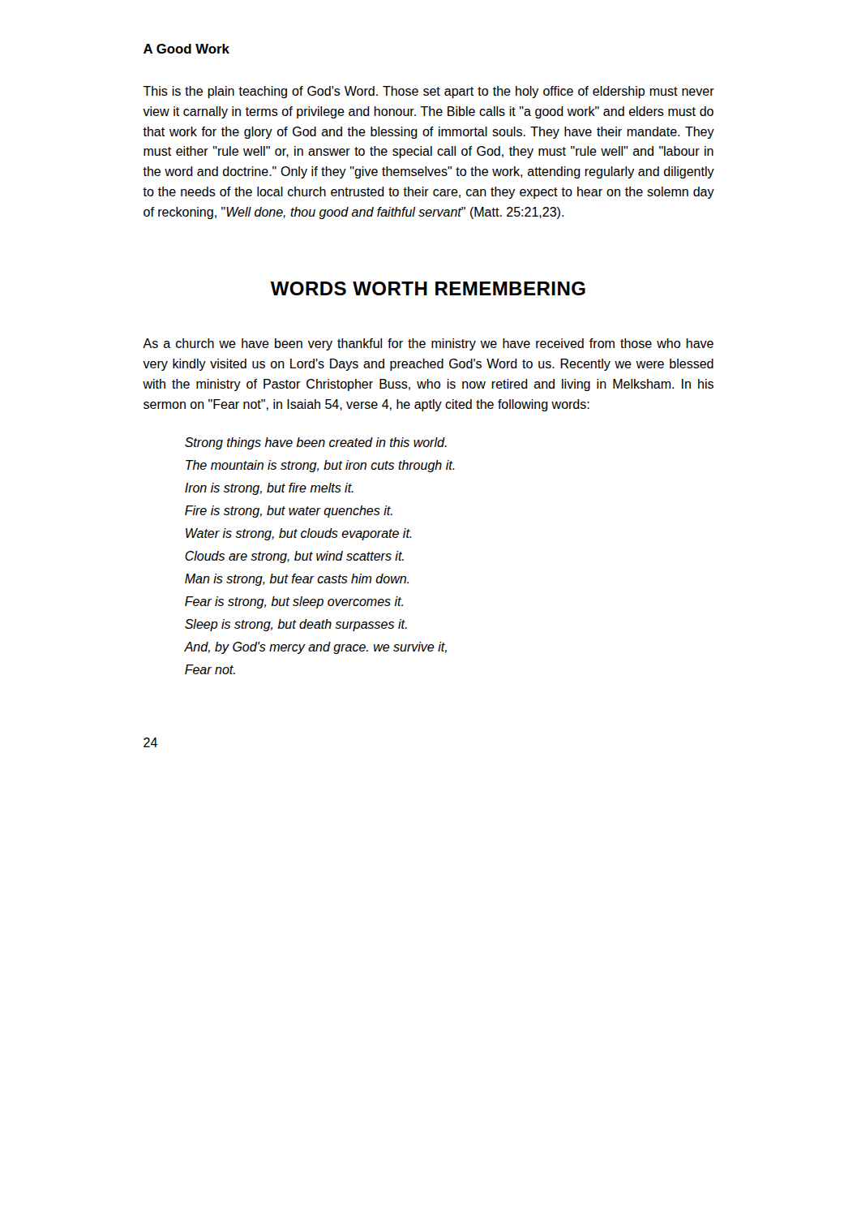A Good Work
This is the plain teaching of God's Word. Those set apart to the holy office of eldership must never view it carnally in terms of privilege and honour. The Bible calls it "a good work" and elders must do that work for the glory of God and the blessing of immortal souls. They have their mandate. They must either "rule well" or, in answer to the special call of God, they must "rule well" and "labour in the word and doctrine." Only if they "give themselves" to the work, attending regularly and diligently to the needs of the local church entrusted to their care, can they expect to hear on the solemn day of reckoning, "Well done, thou good and faithful servant" (Matt. 25:21,23).
WORDS WORTH REMEMBERING
As a church we have been very thankful for the ministry we have received from those who have very kindly visited us on Lord's Days and preached God's Word to us. Recently we were blessed with the ministry of Pastor Christopher Buss, who is now retired and living in Melksham. In his sermon on "Fear not", in Isaiah 54, verse 4, he aptly cited the following words:
Strong things have been created in this world.
The mountain is strong, but iron cuts through it.
Iron is strong, but fire melts it.
Fire is strong, but water quenches it.
Water is strong, but clouds evaporate it.
Clouds are strong, but wind scatters it.
Man is strong, but fear casts him down.
Fear is strong, but sleep overcomes it.
Sleep is strong, but death surpasses it.
And, by God's mercy and grace. we survive it,
Fear not.
24